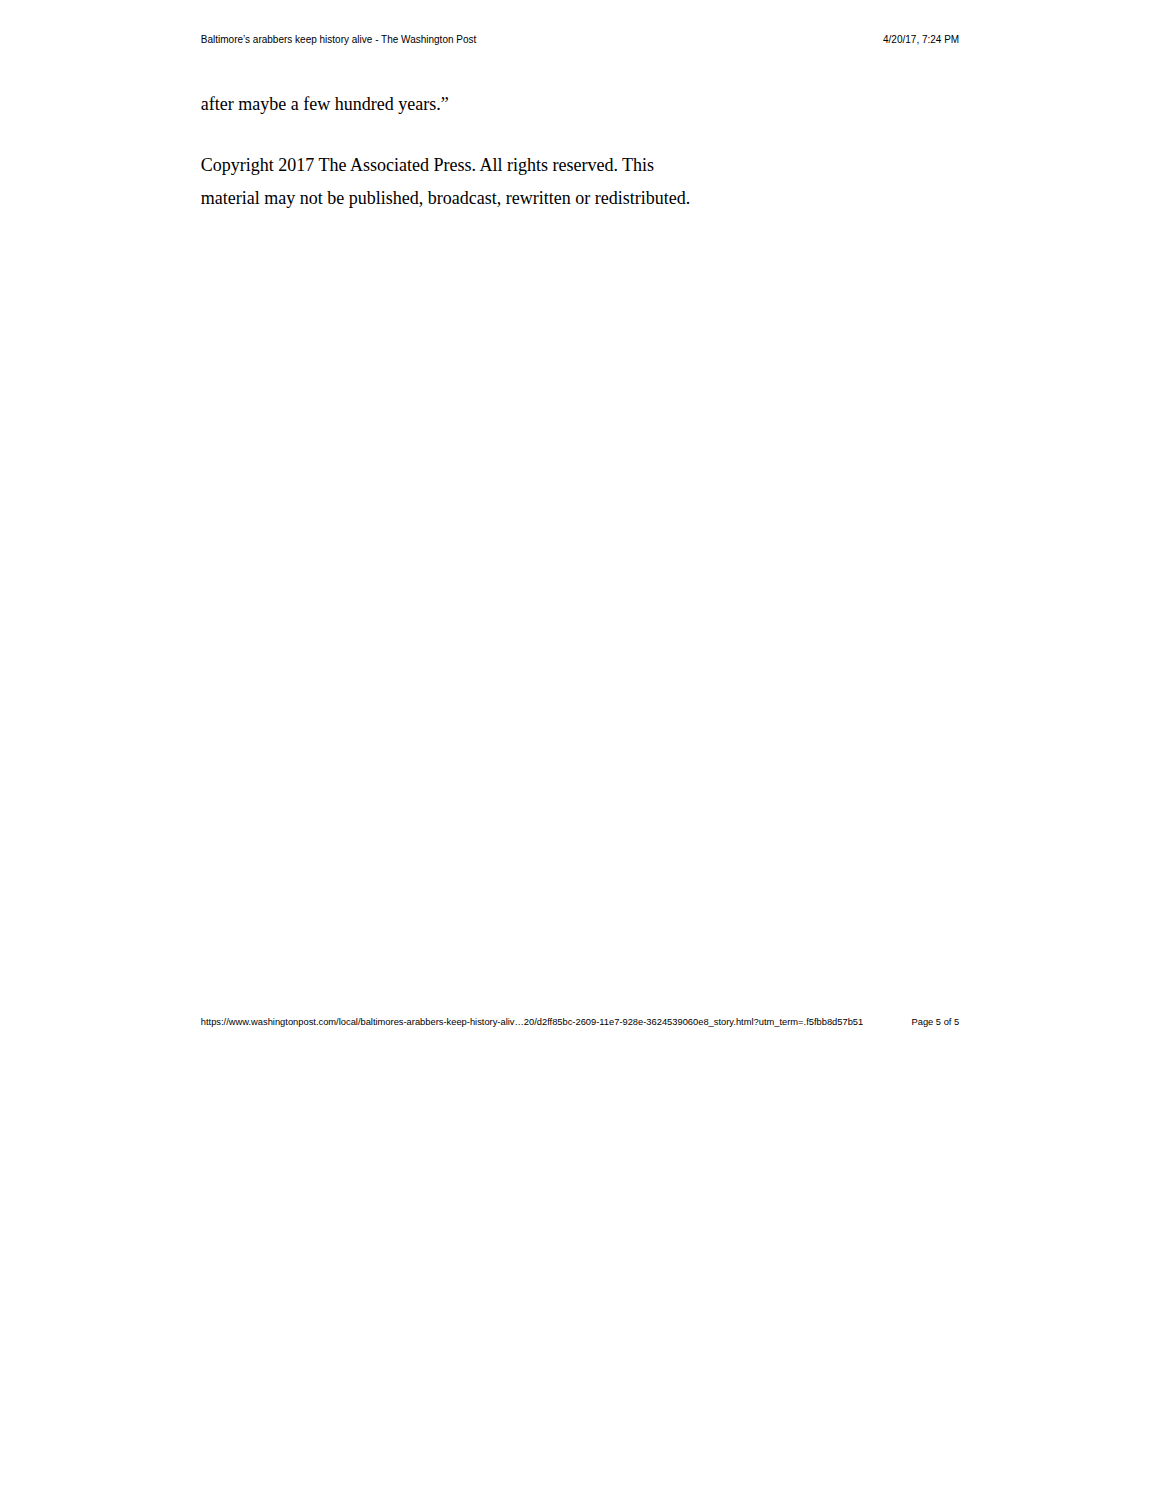Baltimore’s arabbers keep history alive - The Washington Post
4/20/17, 7:24 PM
after maybe a few hundred years.”
Copyright 2017 The Associated Press. All rights reserved. This material may not be published, broadcast, rewritten or redistributed.
https://www.washingtonpost.com/local/baltimores-arabbers-keep-history-aliv…20/d2ff85bc-2609-11e7-928e-3624539060e8_story.html?utm_term=.f5fbb8d57b51
Page 5 of 5